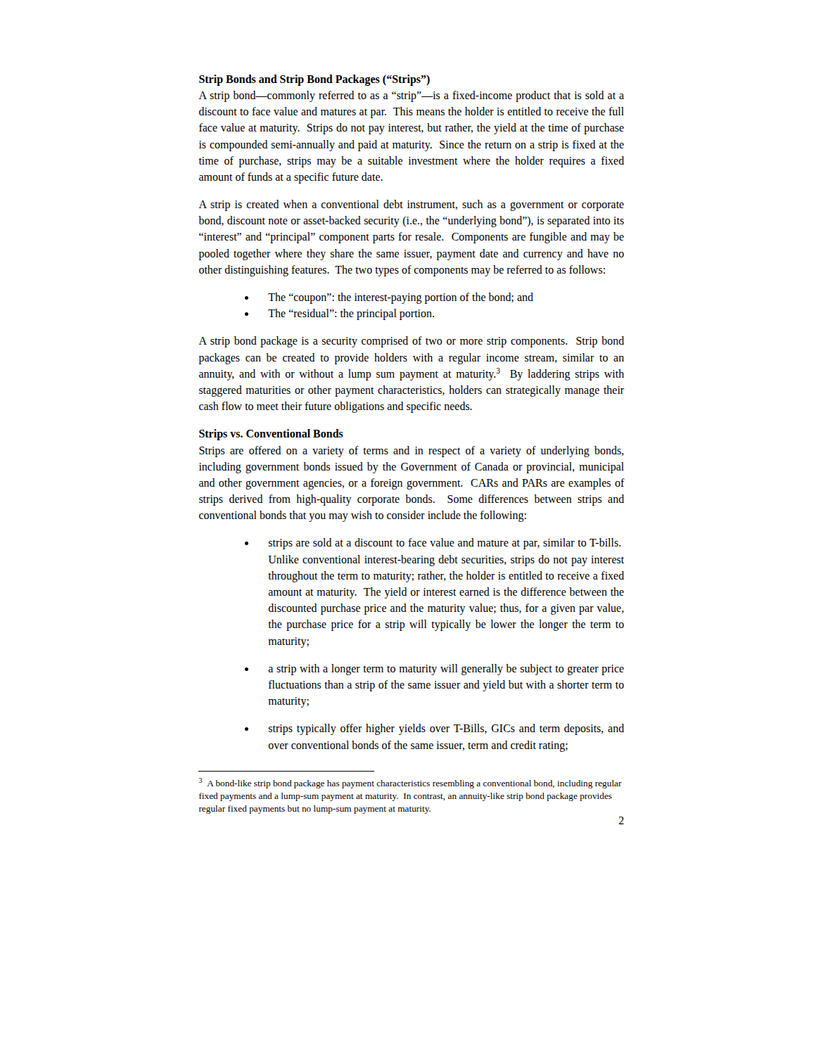Strip Bonds and Strip Bond Packages (“Strips”)
A strip bond—commonly referred to as a “strip”—is a fixed-income product that is sold at a discount to face value and matures at par. This means the holder is entitled to receive the full face value at maturity. Strips do not pay interest, but rather, the yield at the time of purchase is compounded semi-annually and paid at maturity. Since the return on a strip is fixed at the time of purchase, strips may be a suitable investment where the holder requires a fixed amount of funds at a specific future date.
A strip is created when a conventional debt instrument, such as a government or corporate bond, discount note or asset-backed security (i.e., the “underlying bond”), is separated into its “interest” and “principal” component parts for resale. Components are fungible and may be pooled together where they share the same issuer, payment date and currency and have no other distinguishing features. The two types of components may be referred to as follows:
The “coupon”: the interest-paying portion of the bond; and
The “residual”: the principal portion.
A strip bond package is a security comprised of two or more strip components. Strip bond packages can be created to provide holders with a regular income stream, similar to an annuity, and with or without a lump sum payment at maturity.3 By laddering strips with staggered maturities or other payment characteristics, holders can strategically manage their cash flow to meet their future obligations and specific needs.
Strips vs. Conventional Bonds
Strips are offered on a variety of terms and in respect of a variety of underlying bonds, including government bonds issued by the Government of Canada or provincial, municipal and other government agencies, or a foreign government. CARs and PARs are examples of strips derived from high-quality corporate bonds. Some differences between strips and conventional bonds that you may wish to consider include the following:
strips are sold at a discount to face value and mature at par, similar to T-bills. Unlike conventional interest-bearing debt securities, strips do not pay interest throughout the term to maturity; rather, the holder is entitled to receive a fixed amount at maturity. The yield or interest earned is the difference between the discounted purchase price and the maturity value; thus, for a given par value, the purchase price for a strip will typically be lower the longer the term to maturity;
a strip with a longer term to maturity will generally be subject to greater price fluctuations than a strip of the same issuer and yield but with a shorter term to maturity;
strips typically offer higher yields over T-Bills, GICs and term deposits, and over conventional bonds of the same issuer, term and credit rating;
3 A bond-like strip bond package has payment characteristics resembling a conventional bond, including regular fixed payments and a lump-sum payment at maturity. In contrast, an annuity-like strip bond package provides regular fixed payments but no lump-sum payment at maturity.
2